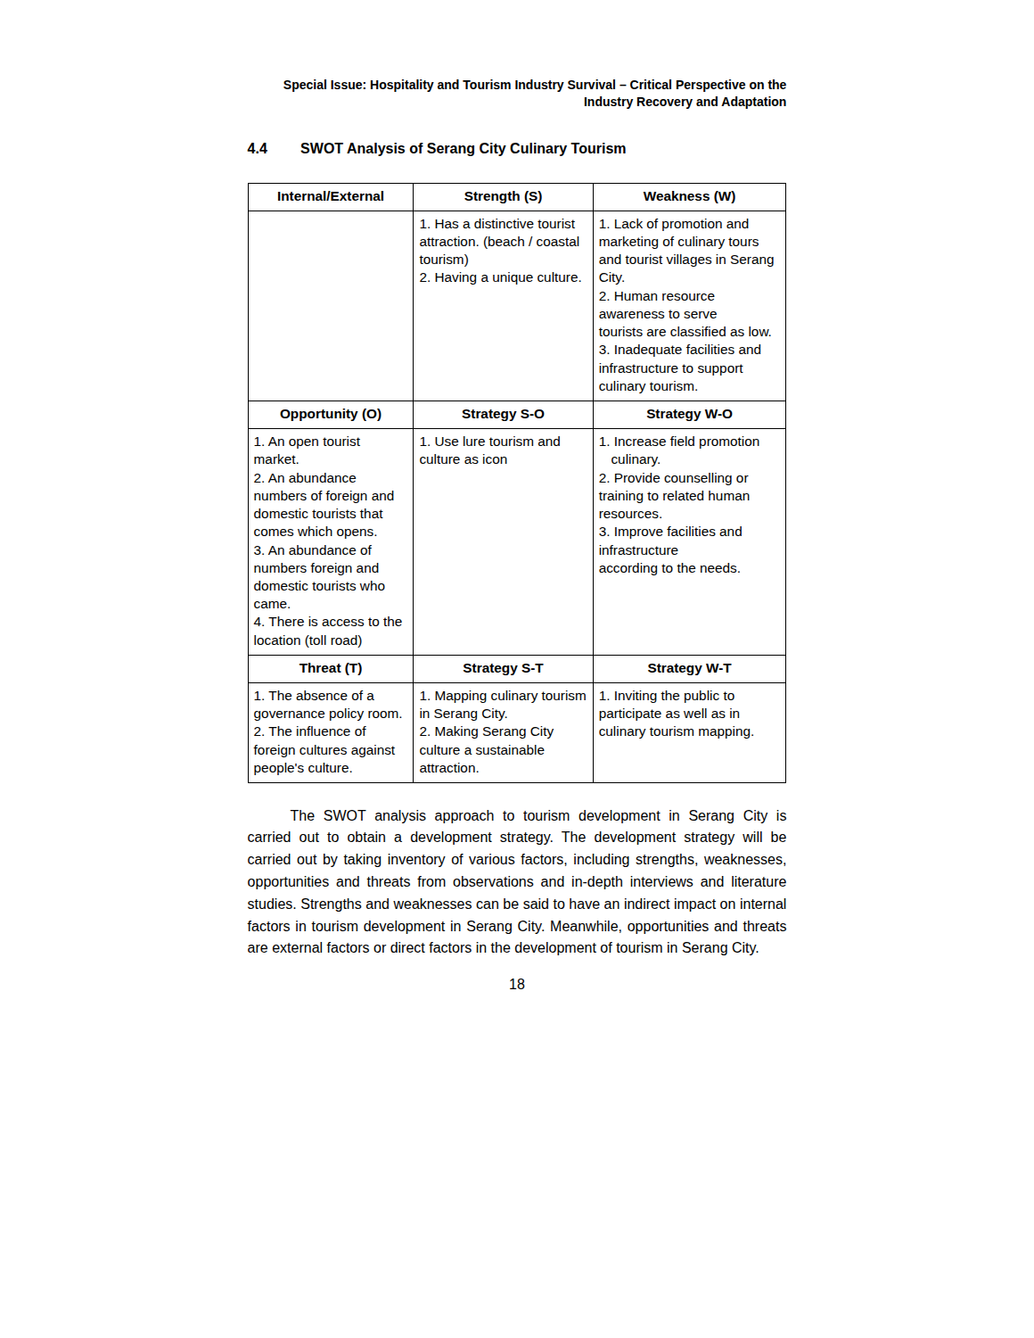Special Issue: Hospitality and Tourism Industry Survival – Critical Perspective on the Industry Recovery and Adaptation
4.4 SWOT Analysis of Serang City Culinary Tourism
| Internal/External | Strength (S) | Weakness (W) |
| --- | --- | --- |
| | 1. Has a distinctive tourist attraction. (beach / coastal tourism) 2. Having a unique culture. | 1. Lack of promotion and marketing of culinary tours and tourist villages in Serang City. 2. Human resource awareness to serve tourists are classified as low. 3. Inadequate facilities and infrastructure to support culinary tourism. |
| Opportunity (O) | Strategy S-O | Strategy W-O |
| 1. An open tourist market. 2. An abundance numbers of foreign and domestic tourists that comes which opens. 3. An abundance of numbers foreign and domestic tourists who came. 4. There is access to the location (toll road) | 1. Use lure tourism and culture as icon | 1. Increase field promotion culinary. 2. Provide counselling or training to related human resources. 3. Improve facilities and infrastructure according to the needs. |
| Threat (T) | Strategy S-T | Strategy W-T |
| 1. The absence of a governance policy room. 2. The influence of foreign cultures against people's culture. | 1. Mapping culinary tourism in Serang City. 2. Making Serang City culture a sustainable attraction. | 1. Inviting the public to participate as well as in culinary tourism mapping. |
The SWOT analysis approach to tourism development in Serang City is carried out to obtain a development strategy. The development strategy will be carried out by taking inventory of various factors, including strengths, weaknesses, opportunities and threats from observations and in-depth interviews and literature studies. Strengths and weaknesses can be said to have an indirect impact on internal factors in tourism development in Serang City. Meanwhile, opportunities and threats are external factors or direct factors in the development of tourism in Serang City.
18